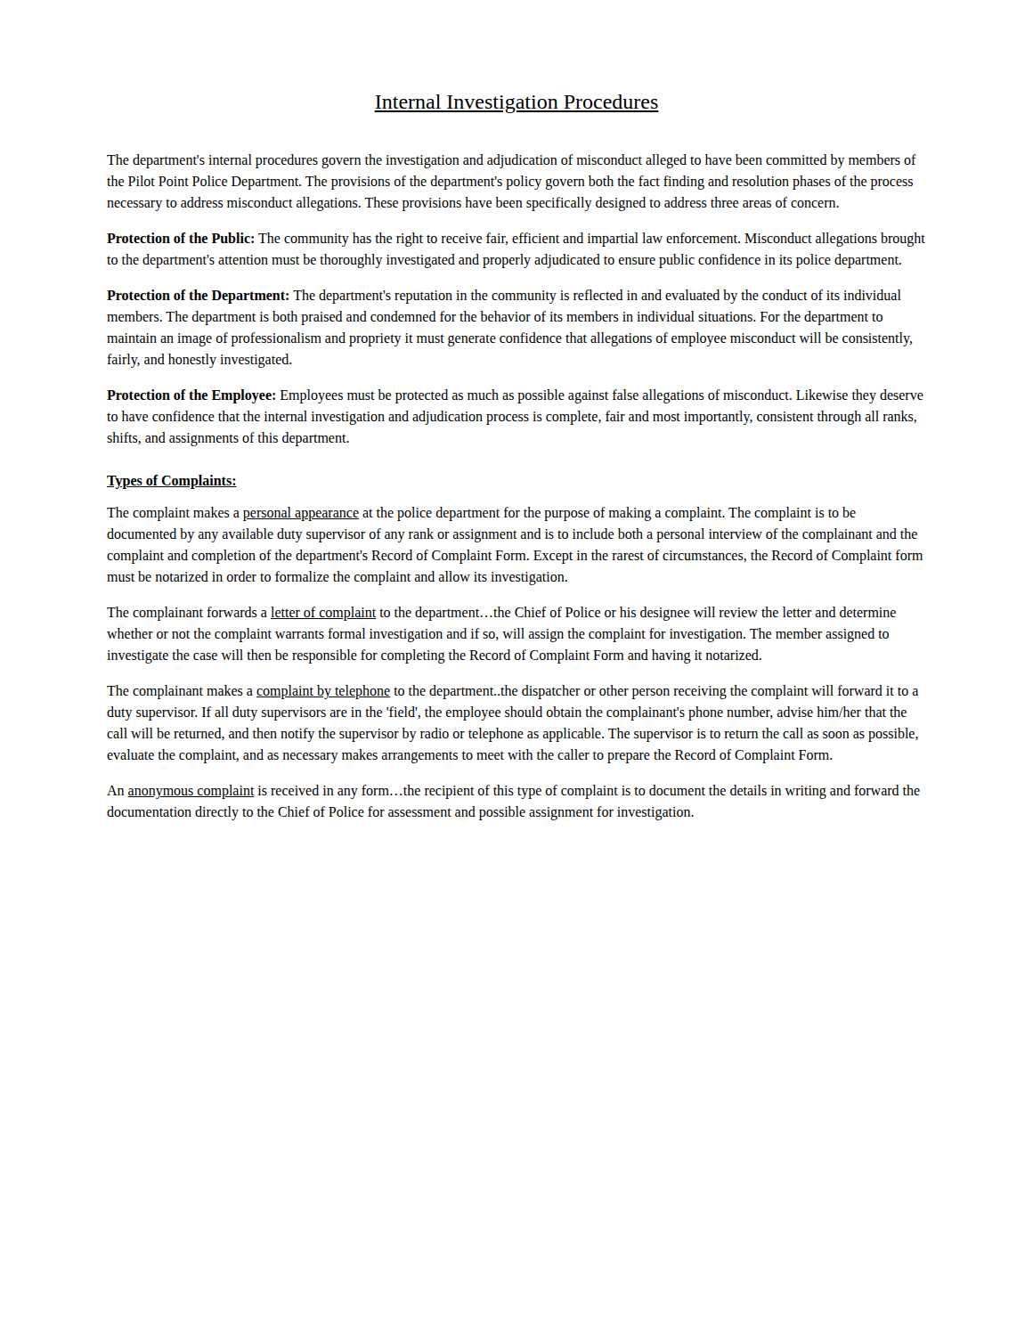Internal Investigation Procedures
The department's internal procedures govern the investigation and adjudication of misconduct alleged to have been committed by members of the Pilot Point Police Department. The provisions of the department's policy govern both the fact finding and resolution phases of the process necessary to address misconduct allegations. These provisions have been specifically designed to address three areas of concern.
Protection of the Public: The community has the right to receive fair, efficient and impartial law enforcement. Misconduct allegations brought to the department's attention must be thoroughly investigated and properly adjudicated to ensure public confidence in its police department.
Protection of the Department: The department's reputation in the community is reflected in and evaluated by the conduct of its individual members. The department is both praised and condemned for the behavior of its members in individual situations. For the department to maintain an image of professionalism and propriety it must generate confidence that allegations of employee misconduct will be consistently, fairly, and honestly investigated.
Protection of the Employee: Employees must be protected as much as possible against false allegations of misconduct. Likewise they deserve to have confidence that the internal investigation and adjudication process is complete, fair and most importantly, consistent through all ranks, shifts, and assignments of this department.
Types of Complaints:
The complaint makes a personal appearance at the police department for the purpose of making a complaint. The complaint is to be documented by any available duty supervisor of any rank or assignment and is to include both a personal interview of the complainant and the complaint and completion of the department's Record of Complaint Form. Except in the rarest of circumstances, the Record of Complaint form must be notarized in order to formalize the complaint and allow its investigation.
The complainant forwards a letter of complaint to the department…the Chief of Police or his designee will review the letter and determine whether or not the complaint warrants formal investigation and if so, will assign the complaint for investigation. The member assigned to investigate the case will then be responsible for completing the Record of Complaint Form and having it notarized.
The complainant makes a complaint by telephone to the department..the dispatcher or other person receiving the complaint will forward it to a duty supervisor. If all duty supervisors are in the 'field', the employee should obtain the complainant's phone number, advise him/her that the call will be returned, and then notify the supervisor by radio or telephone as applicable. The supervisor is to return the call as soon as possible, evaluate the complaint, and as necessary makes arrangements to meet with the caller to prepare the Record of Complaint Form.
An anonymous complaint is received in any form…the recipient of this type of complaint is to document the details in writing and forward the documentation directly to the Chief of Police for assessment and possible assignment for investigation.